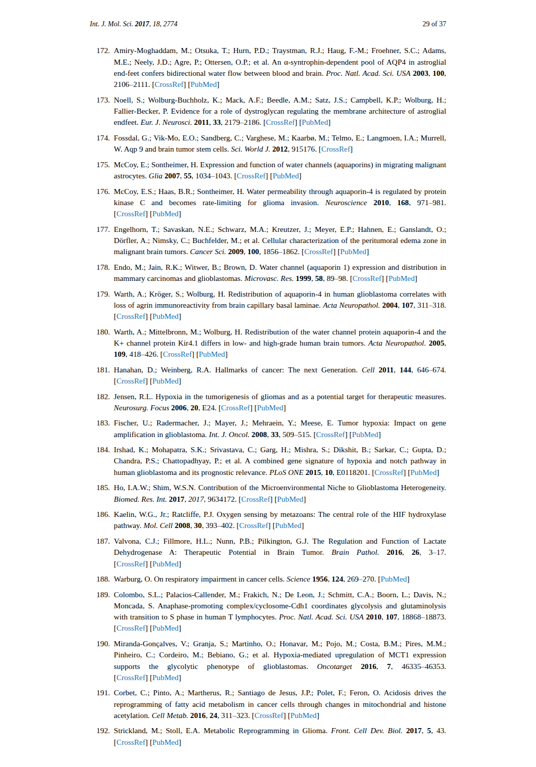Int. J. Mol. Sci. 2017, 18, 2774 29 of 37
172. Amiry-Moghaddam, M.; Otsuka, T.; Hurn, P.D.; Traystman, R.J.; Haug, F.-M.; Froehner, S.C.; Adams, M.E.; Neely, J.D.; Agre, P.; Ottersen, O.P.; et al. An α-syntrophin-dependent pool of AQP4 in astroglial end-feet confers bidirectional water flow between blood and brain. Proc. Natl. Acad. Sci. USA 2003, 100, 2106–2111. [CrossRef] [PubMed]
173. Noell, S.; Wolburg-Buchholz, K.; Mack, A.F.; Beedle, A.M.; Satz, J.S.; Campbell, K.P.; Wolburg, H.; Fallier-Becker, P. Evidence for a role of dystroglycan regulating the membrane architecture of astroglial endfeet. Eur. J. Neurosci. 2011, 33, 2179–2186. [CrossRef] [PubMed]
174. Fossdal, G.; Vik-Mo, E.O.; Sandberg, C.; Varghese, M.; Kaarbø, M.; Telmo, E.; Langmoen, I.A.; Murrell, W. Aqp 9 and brain tumor stem cells. Sci. World J. 2012, 915176. [CrossRef]
175. McCoy, E.; Sontheimer, H. Expression and function of water channels (aquaporins) in migrating malignant astrocytes. Glia 2007, 55, 1034–1043. [CrossRef] [PubMed]
176. McCoy, E.S.; Haas, B.R.; Sontheimer, H. Water permeability through aquaporin-4 is regulated by protein kinase C and becomes rate-limiting for glioma invasion. Neuroscience 2010, 168, 971–981. [CrossRef] [PubMed]
177. Engelhorn, T.; Savaskan, N.E.; Schwarz, M.A.; Kreutzer, J.; Meyer, E.P.; Hahnen, E.; Ganslandt, O.; Dörfler, A.; Nimsky, C.; Buchfelder, M.; et al. Cellular characterization of the peritumoral edema zone in malignant brain tumors. Cancer Sci. 2009, 100, 1856–1862. [CrossRef] [PubMed]
178. Endo, M.; Jain, R.K.; Witwer, B.; Brown, D. Water channel (aquaporin 1) expression and distribution in mammary carcinomas and glioblastomas. Microvasc. Res. 1999, 58, 89–98. [CrossRef] [PubMed]
179. Warth, A.; Kröger, S.; Wolburg, H. Redistribution of aquaporin-4 in human glioblastoma correlates with loss of agrin immunoreactivity from brain capillary basal laminae. Acta Neuropathol. 2004, 107, 311–318. [CrossRef] [PubMed]
180. Warth, A.; Mittelbronn, M.; Wolburg, H. Redistribution of the water channel protein aquaporin-4 and the K+ channel protein Kir4.1 differs in low- and high-grade human brain tumors. Acta Neuropathol. 2005, 109, 418–426. [CrossRef] [PubMed]
181. Hanahan, D.; Weinberg, R.A. Hallmarks of cancer: The next Generation. Cell 2011, 144, 646–674. [CrossRef] [PubMed]
182. Jensen, R.L. Hypoxia in the tumorigenesis of gliomas and as a potential target for therapeutic measures. Neurosurg. Focus 2006, 20, E24. [CrossRef] [PubMed]
183. Fischer, U.; Radermacher, J.; Mayer, J.; Mehraein, Y.; Meese, E. Tumor hypoxia: Impact on gene amplification in glioblastoma. Int. J. Oncol. 2008, 33, 509–515. [CrossRef] [PubMed]
184. Irshad, K.; Mohapatra, S.K.; Srivastava, C.; Garg, H.; Mishra, S.; Dikshit, B.; Sarkar, C.; Gupta, D.; Chandra, P.S.; Chattopadhyay, P.; et al. A combined gene signature of hypoxia and notch pathway in human glioblastoma and its prognostic relevance. PLoS ONE 2015, 10, E0118201. [CrossRef] [PubMed]
185. Ho, I.A.W.; Shim, W.S.N. Contribution of the Microenvironmental Niche to Glioblastoma Heterogeneity. Biomed. Res. Int. 2017, 2017, 9634172. [CrossRef] [PubMed]
186. Kaelin, W.G., Jr.; Ratcliffe, P.J. Oxygen sensing by metazoans: The central role of the HIF hydroxylase pathway. Mol. Cell 2008, 30, 393–402. [CrossRef] [PubMed]
187. Valvona, C.J.; Fillmore, H.L.; Nunn, P.B.; Pilkington, G.J. The Regulation and Function of Lactate Dehydrogenase A: Therapeutic Potential in Brain Tumor. Brain Pathol. 2016, 26, 3–17. [CrossRef] [PubMed]
188. Warburg, O. On respiratory impairment in cancer cells. Science 1956, 124, 269–270. [PubMed]
189. Colombo, S.L.; Palacios-Callender, M.; Frakich, N.; De Leon, J.; Schmitt, C.A.; Boorn, L.; Davis, N.; Moncada, S. Anaphase-promoting complex/cyclosome-Cdh1 coordinates glycolysis and glutaminolysis with transition to S phase in human T lymphocytes. Proc. Natl. Acad. Sci. USA 2010, 107, 18868–18873. [CrossRef] [PubMed]
190. Miranda-Gonçalves, V.; Granja, S.; Martinho, O.; Honavar, M.; Pojo, M.; Costa, B.M.; Pires, M.M.; Pinheiro, C.; Cordeiro, M.; Bebiano, G.; et al. Hypoxia-mediated upregulation of MCT1 expression supports the glycolytic phenotype of glioblastomas. Oncotarget 2016, 7, 46335–46353. [CrossRef] [PubMed]
191. Corbet, C.; Pinto, A.; Martherus, R.; Santiago de Jesus, J.P.; Polet, F.; Feron, O. Acidosis drives the reprogramming of fatty acid metabolism in cancer cells through changes in mitochondrial and histone acetylation. Cell Metab. 2016, 24, 311–323. [CrossRef] [PubMed]
192. Strickland, M.; Stoll, E.A. Metabolic Reprogramming in Glioma. Front. Cell Dev. Biol. 2017, 5, 43. [CrossRef] [PubMed]